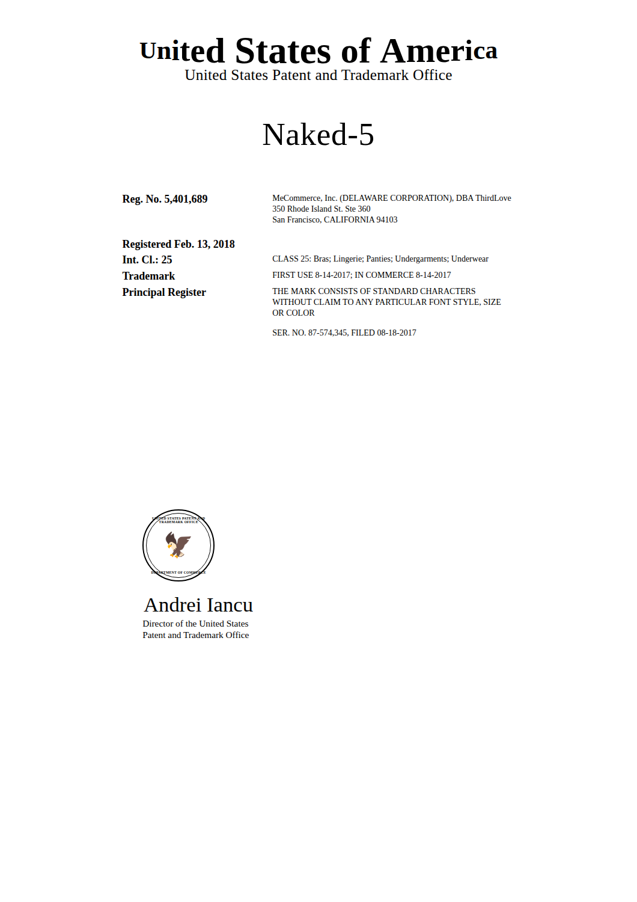United States of America
United States Patent and Trademark Office
Naked-5
Reg. No. 5,401,689
MeCommerce, Inc. (DELAWARE CORPORATION), DBA ThirdLove
350 Rhode Island St. Ste 360
San Francisco, CALIFORNIA 94103
Registered Feb. 13, 2018
Int. Cl.: 25
CLASS 25: Bras; Lingerie; Panties; Undergarments; Underwear
Trademark
FIRST USE 8-14-2017; IN COMMERCE 8-14-2017
Principal Register
THE MARK CONSISTS OF STANDARD CHARACTERS WITHOUT CLAIM TO ANY PARTICULAR FONT STYLE, SIZE OR COLOR
SER. NO. 87-574,345, FILED 08-18-2017
UNITED STATES PATENT AND TRADEMARK OFFICE
🦅
DEPARTMENT OF COMMERCE
Andrei Iancu
Director of the United States
Patent and Trademark Office